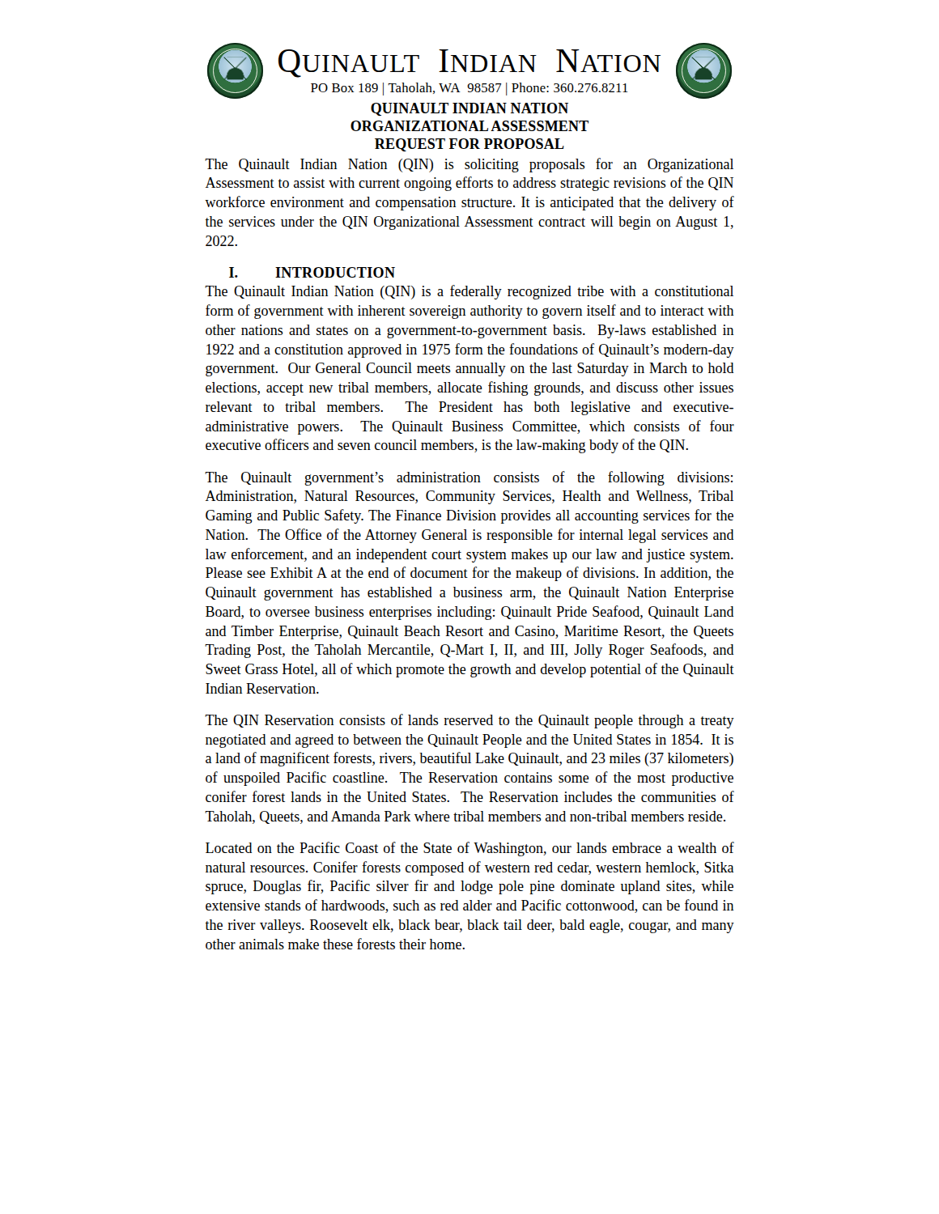QUINAULT INDIAN NATION
PO Box 189 | Taholah, WA 98587 | Phone: 360.276.8211
QUINAULT INDIAN NATION
ORGANIZATIONAL ASSESSMENT
REQUEST FOR PROPOSAL
The Quinault Indian Nation (QIN) is soliciting proposals for an Organizational Assessment to assist with current ongoing efforts to address strategic revisions of the QIN workforce environment and compensation structure. It is anticipated that the delivery of the services under the QIN Organizational Assessment contract will begin on August 1, 2022.
I. INTRODUCTION
The Quinault Indian Nation (QIN) is a federally recognized tribe with a constitutional form of government with inherent sovereign authority to govern itself and to interact with other nations and states on a government-to-government basis. By-laws established in 1922 and a constitution approved in 1975 form the foundations of Quinault’s modern-day government. Our General Council meets annually on the last Saturday in March to hold elections, accept new tribal members, allocate fishing grounds, and discuss other issues relevant to tribal members. The President has both legislative and executive-administrative powers. The Quinault Business Committee, which consists of four executive officers and seven council members, is the law-making body of the QIN.
The Quinault government’s administration consists of the following divisions: Administration, Natural Resources, Community Services, Health and Wellness, Tribal Gaming and Public Safety. The Finance Division provides all accounting services for the Nation. The Office of the Attorney General is responsible for internal legal services and law enforcement, and an independent court system makes up our law and justice system. Please see Exhibit A at the end of document for the makeup of divisions. In addition, the Quinault government has established a business arm, the Quinault Nation Enterprise Board, to oversee business enterprises including: Quinault Pride Seafood, Quinault Land and Timber Enterprise, Quinault Beach Resort and Casino, Maritime Resort, the Queets Trading Post, the Taholah Mercantile, Q-Mart I, II, and III, Jolly Roger Seafoods, and Sweet Grass Hotel, all of which promote the growth and develop potential of the Quinault Indian Reservation.
The QIN Reservation consists of lands reserved to the Quinault people through a treaty negotiated and agreed to between the Quinault People and the United States in 1854. It is a land of magnificent forests, rivers, beautiful Lake Quinault, and 23 miles (37 kilometers) of unspoiled Pacific coastline. The Reservation contains some of the most productive conifer forest lands in the United States. The Reservation includes the communities of Taholah, Queets, and Amanda Park where tribal members and non-tribal members reside.
Located on the Pacific Coast of the State of Washington, our lands embrace a wealth of natural resources. Conifer forests composed of western red cedar, western hemlock, Sitka spruce, Douglas fir, Pacific silver fir and lodge pole pine dominate upland sites, while extensive stands of hardwoods, such as red alder and Pacific cottonwood, can be found in the river valleys. Roosevelt elk, black bear, black tail deer, bald eagle, cougar, and many other animals make these forests their home.